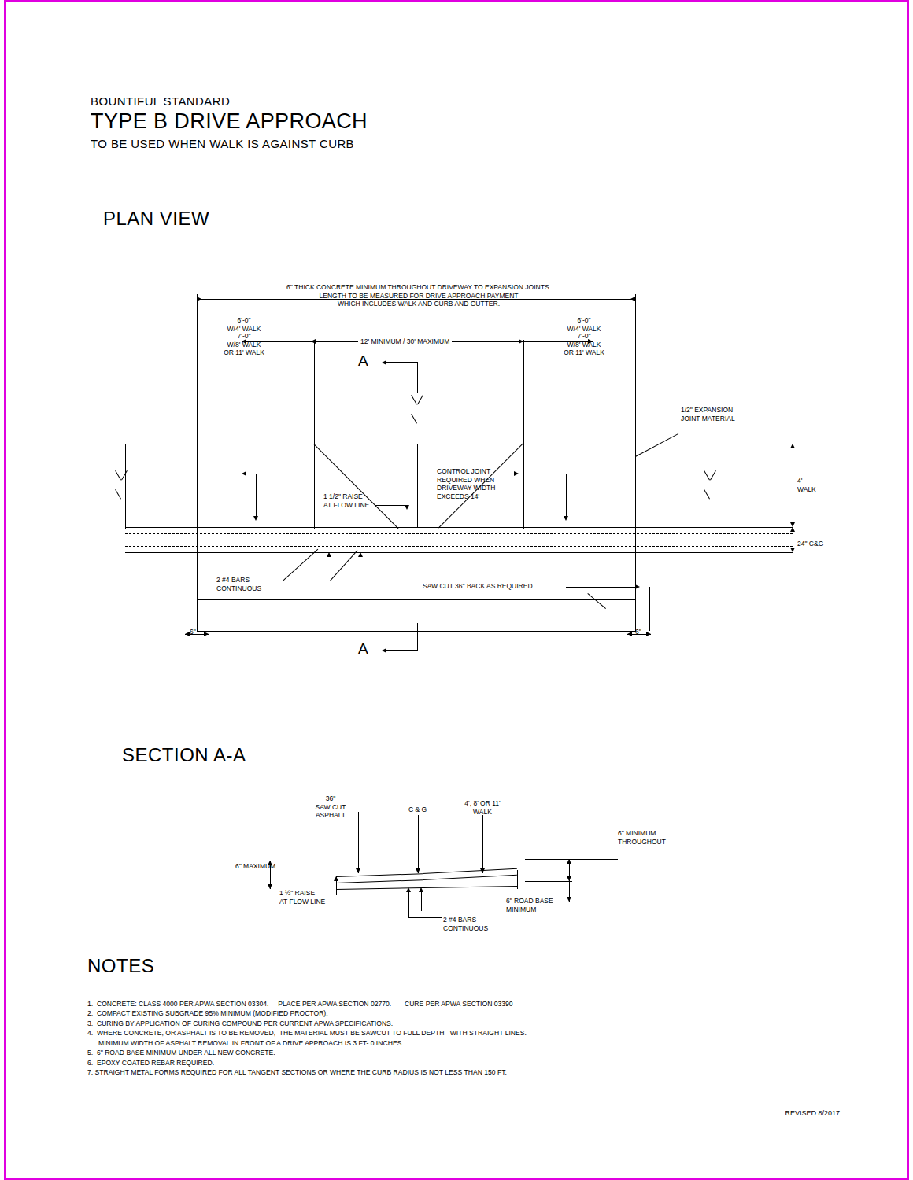BOUNTIFUL STANDARD
TYPE B DRIVE APPROACH
TO BE USED WHEN WALK IS AGAINST CURB
PLAN VIEW
6" THICK CONCRETE MINIMUM THROUGHOUT DRIVEWAY TO EXPANSION JOINTS.
LENGTH TO BE MEASURED FOR DRIVE APPROACH PAYMENT
WHICH INCLUDES WALK AND CURB AND GUTTER.
6'-0"
W/4' WALK
7'-0"
W/8' WALK
OR 11' WALK
6'-0"
W/4' WALK
7'-0"
W/8' WALK
OR 11' WALK
12' MINIMUM / 30' MAXIMUM
A
A
1/2" EXPANSION
JOINT MATERIAL
4'
WALK
24" C&G
CONTROL JOINT
REQUIRED WHEN
DRIVEWAY WIDTH
EXCEEDS 14'
1 1/2" RAISE
AT FLOW LINE
2 #4 BARS
CONTINUOUS
SAW CUT 36" BACK AS REQUIRED
6"
6"
SECTION A-A
36"
SAW CUT
ASPHALT
C & G
4', 8' OR 11'
WALK
6" MINIMUM
THROUGHOUT
6" MAXIMUM
1 ½" RAISE
AT FLOW LINE
6" ROAD BASE
MINIMUM
2 #4 BARS
CONTINUOUS
NOTES
1. CONCRETE: CLASS 4000 PER APWA SECTION 03304. PLACE PER APWA SECTION 02770. CURE PER APWA SECTION 03390
2. COMPACT EXISTING SUBGRADE 95% MINIMUM (MODIFIED PROCTOR).
3. CURING BY APPLICATION OF CURING COMPOUND PER CURRENT APWA SPECIFICATIONS.
4. WHERE CONCRETE, OR ASPHALT IS TO BE REMOVED, THE MATERIAL MUST BE SAWCUT TO FULL DEPTH WITH STRAIGHT LINES.
MINIMUM WIDTH OF ASPHALT REMOVAL IN FRONT OF A DRIVE APPROACH IS 3 FT- 0 INCHES.
5. 6" ROAD BASE MINIMUM UNDER ALL NEW CONCRETE.
6. EPOXY COATED REBAR REQUIRED.
7. STRAIGHT METAL FORMS REQUIRED FOR ALL TANGENT SECTIONS OR WHERE THE CURB RADIUS IS NOT LESS THAN 150 FT.
REVISED 8/2017